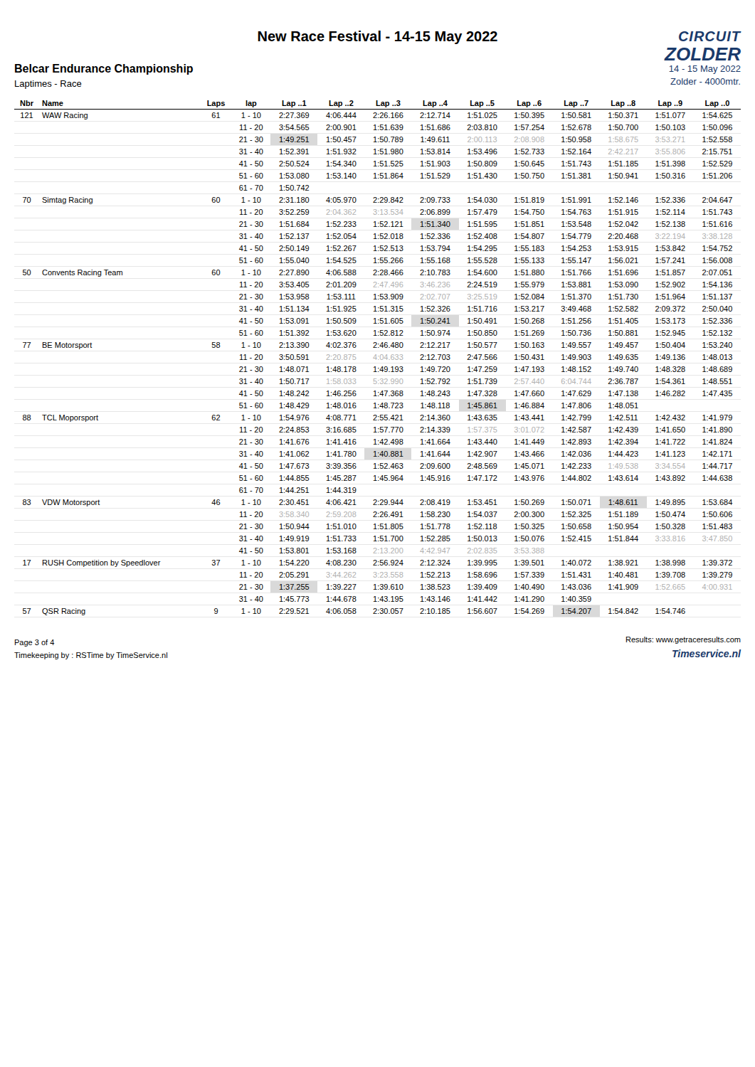CIRCUIT
ZOLDER
New Race Festival - 14-15 May 2022
Belcar Endurance Championship
Laptimes - Race
14 - 15 May 2022
Zolder - 4000mtr.
| Nbr | Name | Laps | lap | Lap ..1 | Lap ..2 | Lap ..3 | Lap ..4 | Lap ..5 | Lap ..6 | Lap ..7 | Lap ..8 | Lap ..9 | Lap ..0 |
| --- | --- | --- | --- | --- | --- | --- | --- | --- | --- | --- | --- | --- | --- |
| 121 | WAW Racing | 61 | 1 - 10 | 2:27.369 | 4:06.444 | 2:26.166 | 2:12.714 | 1:51.025 | 1:50.395 | 1:50.581 | 1:50.371 | 1:51.077 | 1:54.625 |
| | | | 11 - 20 | 3:54.565 | 2:00.901 | 1:51.639 | 1:51.686 | 2:03.810 | 1:57.254 | 1:52.678 | 1:50.700 | 1:50.103 | 1:50.096 |
| | | | 21 - 30 | 1:49.251 | 1:50.457 | 1:50.789 | 1:49.611 | 2:00.113 | 2:08.908 | 1:50.958 | 1:58.675 | 3:53.271 | 1:52.558 |
| | | | 31 - 40 | 1:52.391 | 1:51.932 | 1:51.980 | 1:53.814 | 1:53.496 | 1:52.733 | 1:52.164 | 2:42.217 | 3:55.806 | 2:15.751 |
| | | | 41 - 50 | 2:50.524 | 1:54.340 | 1:51.525 | 1:51.903 | 1:50.809 | 1:50.645 | 1:51.743 | 1:51.185 | 1:51.398 | 1:52.529 |
| | | | 51 - 60 | 1:53.080 | 1:53.140 | 1:51.864 | 1:51.529 | 1:51.430 | 1:50.750 | 1:51.381 | 1:50.941 | 1:50.316 | 1:51.206 |
| | | | 61 - 70 | 1:50.742 | | | | | | | | | |
| 70 | Simtag Racing | 60 | 1 - 10 | 2:31.180 | 4:05.970 | 2:29.842 | 2:09.733 | 1:54.030 | 1:51.819 | 1:51.991 | 1:52.146 | 1:52.336 | 2:04.647 |
| | | | 11 - 20 | 3:52.259 | 2:04.362 | 3:13.534 | 2:06.899 | 1:57.479 | 1:54.750 | 1:54.763 | 1:51.915 | 1:52.114 | 1:51.743 |
| | | | 21 - 30 | 1:51.684 | 1:52.233 | 1:52.121 | 1:51.340 | 1:51.595 | 1:51.851 | 1:53.548 | 1:52.042 | 1:52.138 | 1:51.616 |
| | | | 31 - 40 | 1:52.137 | 1:52.054 | 1:52.018 | 1:52.336 | 1:52.408 | 1:54.807 | 1:54.779 | 2:20.468 | 3:22.194 | 3:38.128 |
| | | | 41 - 50 | 2:50.149 | 1:52.267 | 1:52.513 | 1:53.794 | 1:54.295 | 1:55.183 | 1:54.253 | 1:53.915 | 1:53.842 | 1:54.752 |
| | | | 51 - 60 | 1:55.040 | 1:54.525 | 1:55.266 | 1:55.168 | 1:55.528 | 1:55.133 | 1:55.147 | 1:56.021 | 1:57.241 | 1:56.008 |
| 50 | Convents Racing Team | 60 | 1 - 10 | 2:27.890 | 4:06.588 | 2:28.466 | 2:10.783 | 1:54.600 | 1:51.880 | 1:51.766 | 1:51.696 | 1:51.857 | 2:07.051 |
| | | | 11 - 20 | 3:53.405 | 2:01.209 | 2:47.496 | 3:46.236 | 2:24.519 | 1:55.979 | 1:53.881 | 1:53.090 | 1:52.902 | 1:54.136 |
| | | | 21 - 30 | 1:53.958 | 1:53.111 | 1:53.909 | 2:02.707 | 3:25.519 | 1:52.084 | 1:51.370 | 1:51.730 | 1:51.964 | 1:51.137 |
| | | | 31 - 40 | 1:51.134 | 1:51.925 | 1:51.315 | 1:52.326 | 1:51.716 | 1:53.217 | 3:49.468 | 1:52.582 | 2:09.372 | 2:50.040 |
| | | | 41 - 50 | 1:53.091 | 1:50.509 | 1:51.605 | 1:50.241 | 1:50.491 | 1:50.268 | 1:51.256 | 1:51.405 | 1:53.173 | 1:52.336 |
| | | | 51 - 60 | 1:51.392 | 1:53.620 | 1:52.812 | 1:50.974 | 1:50.850 | 1:51.269 | 1:50.736 | 1:50.881 | 1:52.945 | 1:52.132 |
| 77 | BE Motorsport | 58 | 1 - 10 | 2:13.390 | 4:02.376 | 2:46.480 | 2:12.217 | 1:50.577 | 1:50.163 | 1:49.557 | 1:49.457 | 1:50.404 | 1:53.240 |
| | | | 11 - 20 | 3:50.591 | 2:20.875 | 4:04.633 | 2:12.703 | 2:47.566 | 1:50.431 | 1:49.903 | 1:49.635 | 1:49.136 | 1:48.013 |
| | | | 21 - 30 | 1:48.071 | 1:48.178 | 1:49.193 | 1:49.720 | 1:47.259 | 1:47.193 | 1:48.152 | 1:49.740 | 1:48.328 | 1:48.689 |
| | | | 31 - 40 | 1:50.717 | 1:58.033 | 5:32.990 | 1:52.792 | 1:51.739 | 2:57.440 | 6:04.744 | 2:36.787 | 1:54.361 | 1:48.551 |
| | | | 41 - 50 | 1:48.242 | 1:46.256 | 1:47.368 | 1:48.243 | 1:47.328 | 1:47.660 | 1:47.629 | 1:47.138 | 1:46.282 | 1:47.435 |
| | | | 51 - 60 | 1:48.429 | 1:48.016 | 1:48.723 | 1:48.118 | 1:45.861 | 1:46.884 | 1:47.806 | 1:48.051 | | |
| 88 | TCL Moporsport | 62 | 1 - 10 | 1:54.976 | 4:08.771 | 2:55.421 | 2:14.360 | 1:43.635 | 1:43.441 | 1:42.799 | 1:42.511 | 1:42.432 | 1:41.979 |
| | | | 11 - 20 | 2:24.853 | 3:16.685 | 1:57.770 | 2:14.339 | 1:57.375 | 3:01.072 | 1:42.587 | 1:42.439 | 1:41.650 | 1:41.890 |
| | | | 21 - 30 | 1:41.676 | 1:41.416 | 1:42.498 | 1:41.664 | 1:43.440 | 1:41.449 | 1:42.893 | 1:42.394 | 1:41.722 | 1:41.824 |
| | | | 31 - 40 | 1:41.062 | 1:41.780 | 1:40.881 | 1:41.644 | 1:42.907 | 1:43.466 | 1:42.036 | 1:44.423 | 1:41.123 | 1:42.171 |
| | | | 41 - 50 | 1:47.673 | 3:39.356 | 1:52.463 | 2:09.600 | 2:48.569 | 1:45.071 | 1:42.233 | 1:49.538 | 3:34.554 | 1:44.717 |
| | | | 51 - 60 | 1:44.855 | 1:45.287 | 1:45.964 | 1:45.916 | 1:47.172 | 1:43.976 | 1:44.802 | 1:43.614 | 1:43.892 | 1:44.638 |
| | | | 61 - 70 | 1:44.251 | 1:44.319 | | | | | | | | |
| 83 | VDW Motorsport | 46 | 1 - 10 | 2:30.451 | 4:06.421 | 2:29.944 | 2:08.419 | 1:53.451 | 1:50.269 | 1:50.071 | 1:48.611 | 1:49.895 | 1:53.684 |
| | | | 11 - 20 | 3:58.340 | 2:59.208 | 2:26.491 | 1:58.230 | 1:54.037 | 2:00.300 | 1:52.325 | 1:51.189 | 1:50.474 | 1:50.606 |
| | | | 21 - 30 | 1:50.944 | 1:51.010 | 1:51.805 | 1:51.778 | 1:52.118 | 1:50.325 | 1:50.658 | 1:50.954 | 1:50.328 | 1:51.483 |
| | | | 31 - 40 | 1:49.919 | 1:51.733 | 1:51.700 | 1:52.285 | 1:50.013 | 1:50.076 | 1:52.415 | 1:51.844 | 3:33.816 | 3:47.850 |
| | | | 41 - 50 | 1:53.801 | 1:53.168 | 2:13.200 | 4:42.947 | 2:02.835 | 3:53.388 | | | | |
| 17 | RUSH Competition by Speedlover | 37 | 1 - 10 | 1:54.220 | 4:08.230 | 2:56.924 | 2:12.324 | 1:39.995 | 1:39.501 | 1:40.072 | 1:38.921 | 1:38.998 | 1:39.372 |
| | | | 11 - 20 | 2:05.291 | 3:44.262 | 3:23.558 | 1:52.213 | 1:58.696 | 1:57.339 | 1:51.431 | 1:40.481 | 1:39.708 | 1:39.279 |
| | | | 21 - 30 | 1:37.255 | 1:39.227 | 1:39.610 | 1:38.523 | 1:39.409 | 1:40.490 | 1:43.036 | 1:41.909 | 1:52.665 | 4:00.931 |
| | | | 31 - 40 | 1:45.773 | 1:44.678 | 1:43.195 | 1:43.146 | 1:41.442 | 1:41.290 | 1:40.359 | | | |
| 57 | QSR Racing | 9 | 1 - 10 | 2:29.521 | 4:06.058 | 2:30.057 | 2:10.185 | 1:56.607 | 1:54.269 | 1:54.207 | 1:54.842 | 1:54.746 | |
Page 3 of 4
Timekeeping by : RSTime by TimeService.nl
Results: www.getraceresults.com
Timeservice.nl